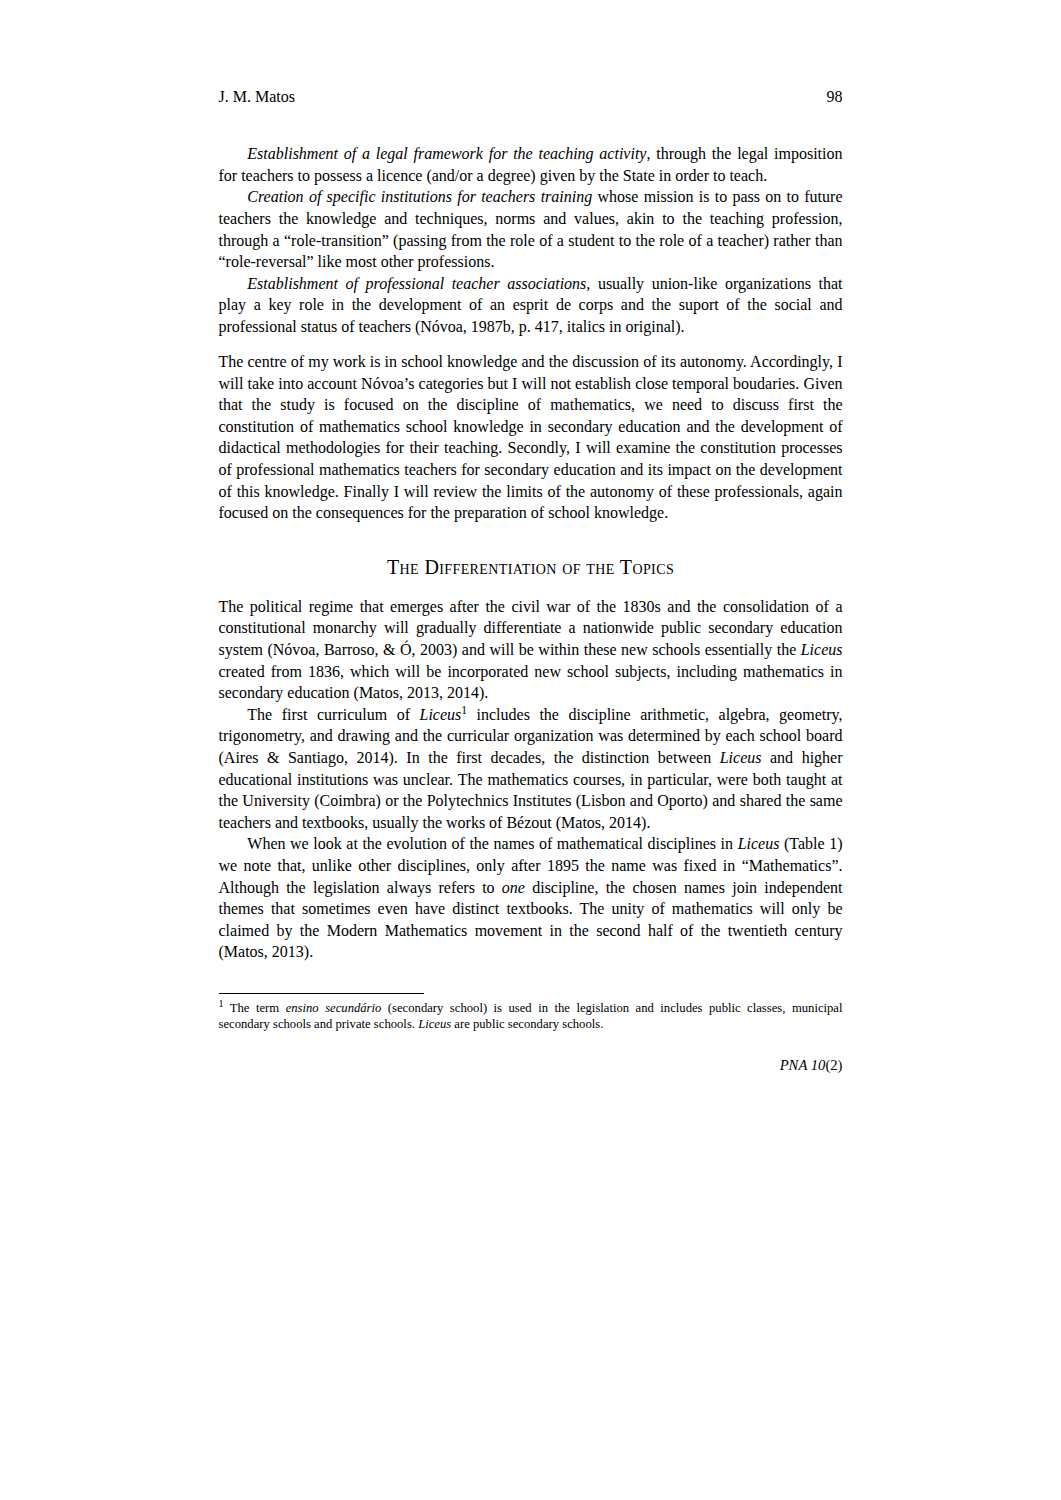J. M. Matos 98
Establishment of a legal framework for the teaching activity, through the legal imposition for teachers to possess a licence (and/or a degree) given by the State in order to teach.
Creation of specific institutions for teachers training whose mission is to pass on to future teachers the knowledge and techniques, norms and values, akin to the teaching profession, through a “role-transition” (passing from the role of a student to the role of a teacher) rather than “role-reversal” like most other professions.
Establishment of professional teacher associations, usually union-like organizations that play a key role in the development of an esprit de corps and the suport of the social and professional status of teachers (Nóvoa, 1987b, p. 417, italics in original).
The centre of my work is in school knowledge and the discussion of its autonomy. Accordingly, I will take into account Nóvoa’s categories but I will not establish close temporal boudaries. Given that the study is focused on the discipline of mathematics, we need to discuss first the constitution of mathematics school knowledge in secondary education and the development of didactical methodologies for their teaching. Secondly, I will examine the constitution processes of professional mathematics teachers for secondary education and its impact on the development of this knowledge. Finally I will review the limits of the autonomy of these professionals, again focused on the consequences for the preparation of school knowledge.
The Differentiation of the Topics
The political regime that emerges after the civil war of the 1830s and the consolidation of a constitutional monarchy will gradually differentiate a nationwide public secondary education system (Nóvoa, Barroso, & Ó, 2003) and will be within these new schools essentially the Liceus created from 1836, which will be incorporated new school subjects, including mathematics in secondary education (Matos, 2013, 2014).
The first curriculum of Liceus1 includes the discipline arithmetic, algebra, geometry, trigonometry, and drawing and the curricular organization was determined by each school board (Aires & Santiago, 2014). In the first decades, the distinction between Liceus and higher educational institutions was unclear. The mathematics courses, in particular, were both taught at the University (Coimbra) or the Polytechnics Institutes (Lisbon and Oporto) and shared the same teachers and textbooks, usually the works of Bézout (Matos, 2014).
When we look at the evolution of the names of mathematical disciplines in Liceus (Table 1) we note that, unlike other disciplines, only after 1895 the name was fixed in “Mathematics”. Although the legislation always refers to one discipline, the chosen names join independent themes that sometimes even have distinct textbooks. The unity of mathematics will only be claimed by the Modern Mathematics movement in the second half of the twentieth century (Matos, 2013).
1 The term ensino secundário (secondary school) is used in the legislation and includes public classes, municipal secondary schools and private schools. Liceus are public secondary schools.
PNA 10(2)